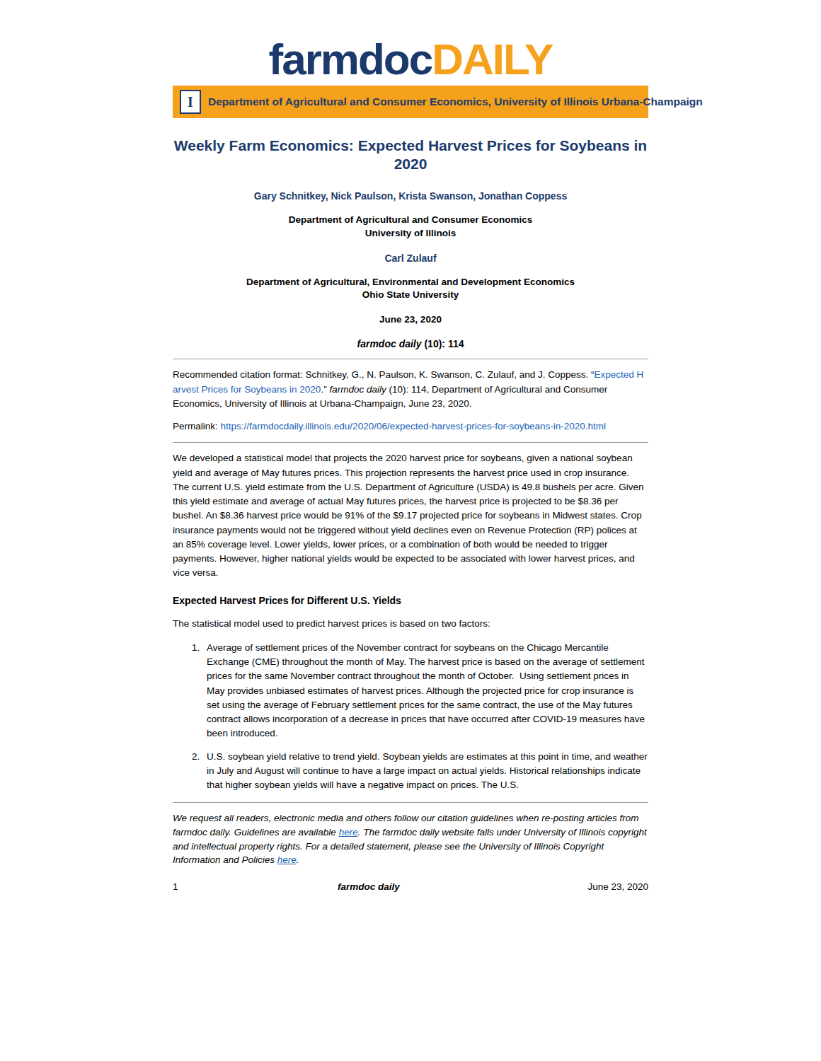farmdoc DAILY
I
Department of Agricultural and Consumer Economics, University of Illinois Urbana-Champaign
Weekly Farm Economics: Expected Harvest Prices for Soybeans in 2020
Gary Schnitkey, Nick Paulson, Krista Swanson, Jonathan Coppess
Department of Agricultural and Consumer Economics
University of Illinois
Carl Zulauf
Department of Agricultural, Environmental and Development Economics
Ohio State University
June 23, 2020
farmdoc daily (10): 114
Recommended citation format: Schnitkey, G., N. Paulson, K. Swanson, C. Zulauf, and J. Coppess. “Expected Harvest Prices for Soybeans in 2020.” farmdoc daily (10): 114, Department of Agricultural and Consumer Economics, University of Illinois at Urbana-Champaign, June 23, 2020.
Permalink: https://farmdocdaily.illinois.edu/2020/06/expected-harvest-prices-for-soybeans-in-2020.html
We developed a statistical model that projects the 2020 harvest price for soybeans, given a national soybean yield and average of May futures prices. This projection represents the harvest price used in crop insurance. The current U.S. yield estimate from the U.S. Department of Agriculture (USDA) is 49.8 bushels per acre. Given this yield estimate and average of actual May futures prices, the harvest price is projected to be $8.36 per bushel. An $8.36 harvest price would be 91% of the $9.17 projected price for soybeans in Midwest states. Crop insurance payments would not be triggered without yield declines even on Revenue Protection (RP) polices at an 85% coverage level. Lower yields, lower prices, or a combination of both would be needed to trigger payments. However, higher national yields would be expected to be associated with lower harvest prices, and vice versa.
Expected Harvest Prices for Different U.S. Yields
The statistical model used to predict harvest prices is based on two factors:
Average of settlement prices of the November contract for soybeans on the Chicago Mercantile Exchange (CME) throughout the month of May. The harvest price is based on the average of settlement prices for the same November contract throughout the month of October. Using settlement prices in May provides unbiased estimates of harvest prices. Although the projected price for crop insurance is set using the average of February settlement prices for the same contract, the use of the May futures contract allows incorporation of a decrease in prices that have occurred after COVID-19 measures have been introduced.
U.S. soybean yield relative to trend yield. Soybean yields are estimates at this point in time, and weather in July and August will continue to have a large impact on actual yields. Historical relationships indicate that higher soybean yields will have a negative impact on prices. The U.S.
We request all readers, electronic media and others follow our citation guidelines when re-posting articles from farmdoc daily. Guidelines are available here. The farmdoc daily website falls under University of Illinois copyright and intellectual property rights. For a detailed statement, please see the University of Illinois Copyright Information and Policies here.
1
farmdoc daily
June 23, 2020